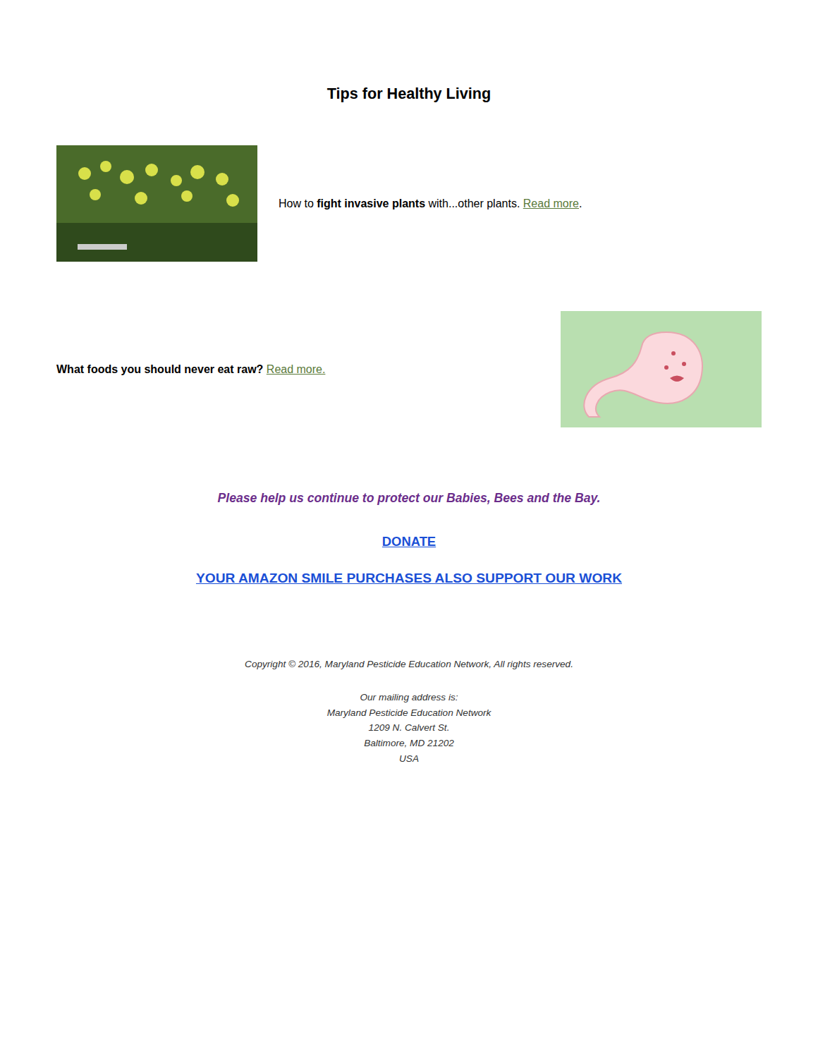Tips for Healthy Living
How to fight invasive plants with...other plants. Read more.
What foods you should never eat raw? Read more.
Please help us continue to protect our Babies, Bees and the Bay.
DONATE YOUR AMAZON SMILE PURCHASES ALSO SUPPORT OUR WORK
Copyright © 2016, Maryland Pesticide Education Network, All rights reserved.
Our mailing address is:
Maryland Pesticide Education Network
1209 N. Calvert St.
Baltimore, MD 21202
USA